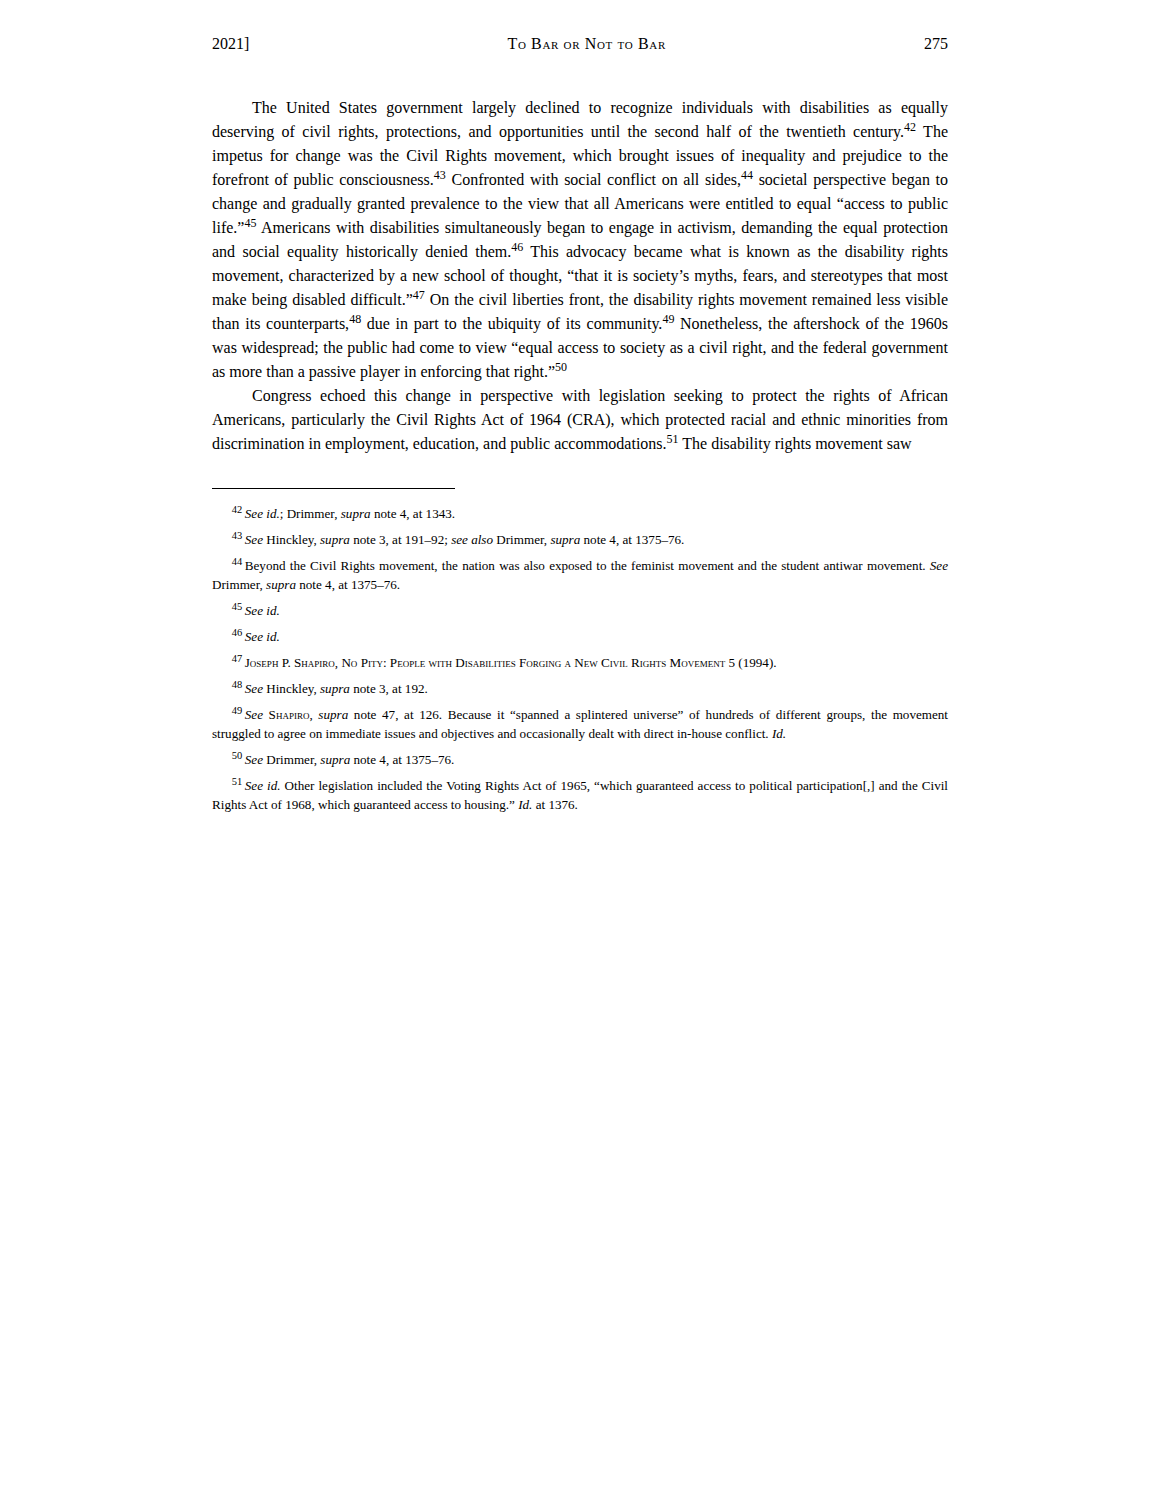2021] To Bar or Not to Bar 275
The United States government largely declined to recognize individuals with disabilities as equally deserving of civil rights, protections, and opportunities until the second half of the twentieth century.42 The impetus for change was the Civil Rights movement, which brought issues of inequality and prejudice to the forefront of public consciousness.43 Confronted with social conflict on all sides,44 societal perspective began to change and gradually granted prevalence to the view that all Americans were entitled to equal “access to public life.”45 Americans with disabilities simultaneously began to engage in activism, demanding the equal protection and social equality historically denied them.46 This advocacy became what is known as the disability rights movement, characterized by a new school of thought, “that it is society’s myths, fears, and stereotypes that most make being disabled difficult.”47 On the civil liberties front, the disability rights movement remained less visible than its counterparts,48 due in part to the ubiquity of its community.49 Nonetheless, the aftershock of the 1960s was widespread; the public had come to view “equal access to society as a civil right, and the federal government as more than a passive player in enforcing that right.”50
Congress echoed this change in perspective with legislation seeking to protect the rights of African Americans, particularly the Civil Rights Act of 1964 (CRA), which protected racial and ethnic minorities from discrimination in employment, education, and public accommodations.51 The disability rights movement saw
See id.; Drimmer, supra note 4, at 1343.
See Hinckley, supra note 3, at 191–92; see also Drimmer, supra note 4, at 1375–76.
Beyond the Civil Rights movement, the nation was also exposed to the feminist movement and the student antiwar movement. See Drimmer, supra note 4, at 1375–76.
See id.
See id.
Joseph P. Shapiro, No Pity: People with Disabilities Forging a New Civil Rights Movement 5 (1994).
See Hinckley, supra note 3, at 192.
See Shapiro, supra note 47, at 126. Because it “spanned a splintered universe” of hundreds of different groups, the movement struggled to agree on immediate issues and objectives and occasionally dealt with direct in-house conflict. Id.
See Drimmer, supra note 4, at 1375–76.
See id. Other legislation included the Voting Rights Act of 1965, “which guaranteed access to political participation[,] and the Civil Rights Act of 1968, which guaranteed access to housing.” Id. at 1376.